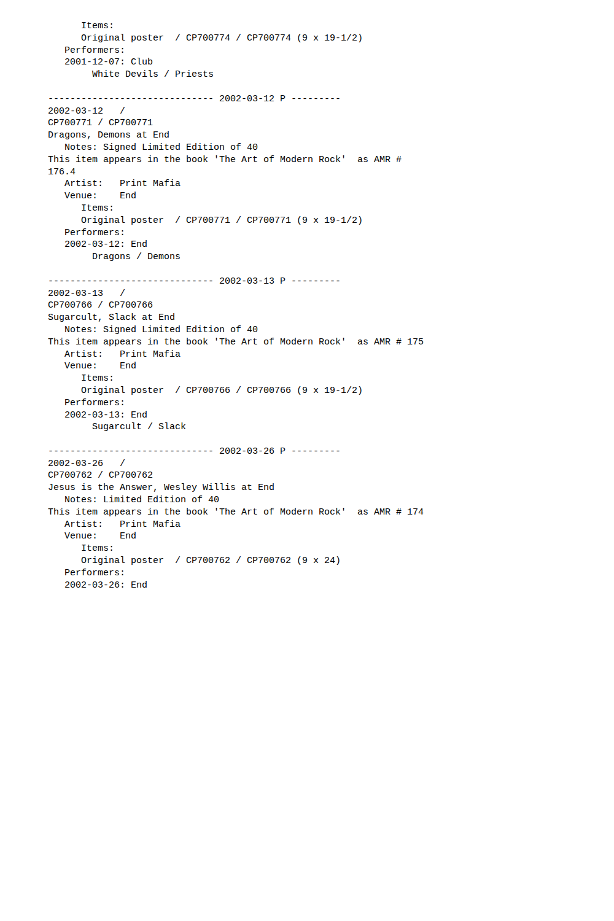Items:
      Original poster  / CP700774 / CP700774 (9 x 19-1/2)
   Performers:
   2001-12-07: Club
        White Devils / Priests

------------------------------ 2002-03-12 P ---------
2002-03-12   / 
CP700771 / CP700771
Dragons, Demons at End
   Notes: Signed Limited Edition of 40
This item appears in the book 'The Art of Modern Rock'  as AMR # 
176.4
   Artist:   Print Mafia
   Venue:    End
      Items:
      Original poster  / CP700771 / CP700771 (9 x 19-1/2)
   Performers:
   2002-03-12: End
        Dragons / Demons

------------------------------ 2002-03-13 P ---------
2002-03-13   / 
CP700766 / CP700766
Sugarcult, Slack at End
   Notes: Signed Limited Edition of 40
This item appears in the book 'The Art of Modern Rock'  as AMR # 175
   Artist:   Print Mafia
   Venue:    End
      Items:
      Original poster  / CP700766 / CP700766 (9 x 19-1/2)
   Performers:
   2002-03-13: End
        Sugarcult / Slack

------------------------------ 2002-03-26 P ---------
2002-03-26   / 
CP700762 / CP700762
Jesus is the Answer, Wesley Willis at End
   Notes: Limited Edition of 40
This item appears in the book 'The Art of Modern Rock'  as AMR # 174
   Artist:   Print Mafia
   Venue:    End
      Items:
      Original poster  / CP700762 / CP700762 (9 x 24)
   Performers:
   2002-03-26: End